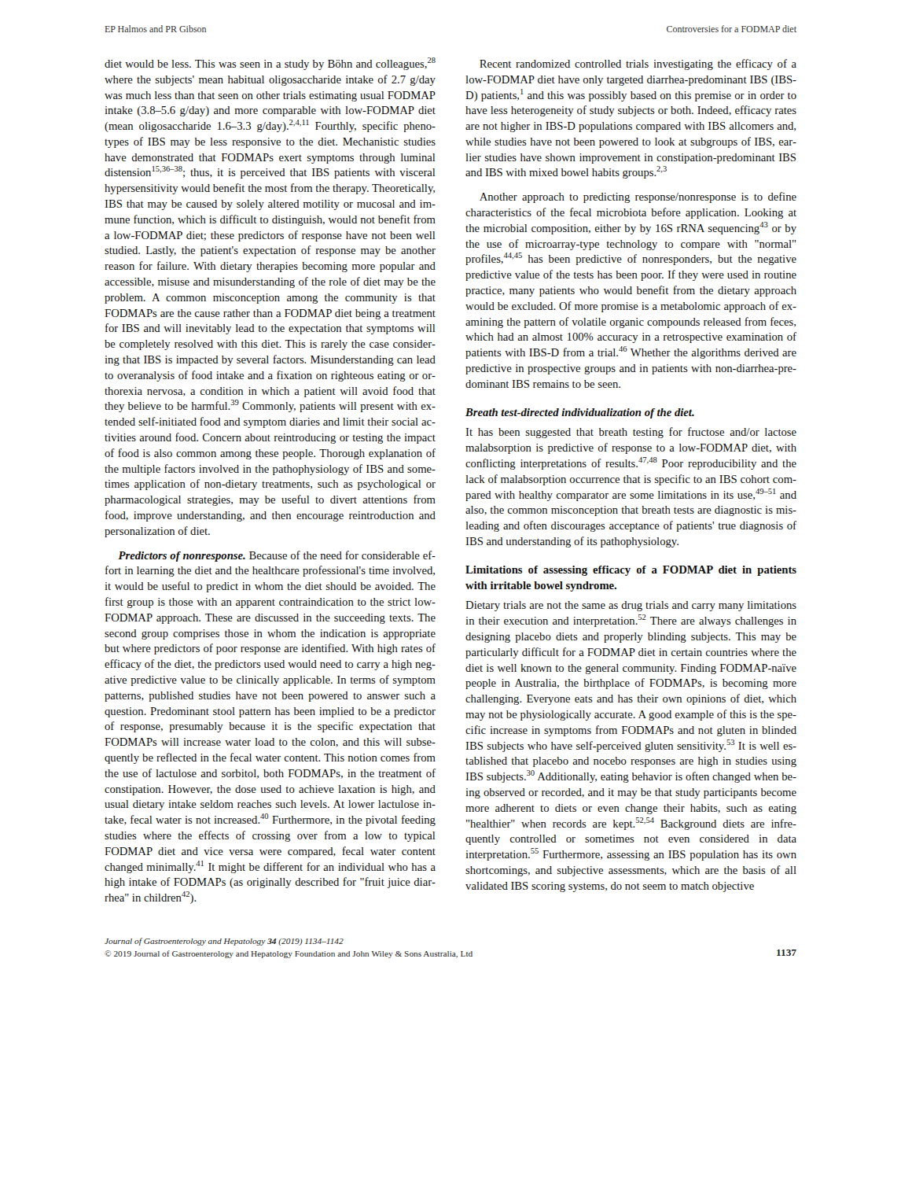EP Halmos and PR Gibson Controversies for a FODMAP diet
diet would be less. This was seen in a study by Böhn and colleagues,28 where the subjects' mean habitual oligosaccharide intake of 2.7 g/day was much less than that seen on other trials estimating usual FODMAP intake (3.8–5.6 g/day) and more comparable with low-FODMAP diet (mean oligosaccharide 1.6–3.3 g/day).2,4,11 Fourthly, specific phenotypes of IBS may be less responsive to the diet. Mechanistic studies have demonstrated that FODMAPs exert symptoms through luminal distension15,36–38; thus, it is perceived that IBS patients with visceral hypersensitivity would benefit the most from the therapy. Theoretically, IBS that may be caused by solely altered motility or mucosal and immune function, which is difficult to distinguish, would not benefit from a low-FODMAP diet; these predictors of response have not been well studied. Lastly, the patient's expectation of response may be another reason for failure. With dietary therapies becoming more popular and accessible, misuse and misunderstanding of the role of diet may be the problem. A common misconception among the community is that FODMAPs are the cause rather than a FODMAP diet being a treatment for IBS and will inevitably lead to the expectation that symptoms will be completely resolved with this diet. This is rarely the case considering that IBS is impacted by several factors. Misunderstanding can lead to overanalysis of food intake and a fixation on righteous eating or orthorexia nervosa, a condition in which a patient will avoid food that they believe to be harmful.39 Commonly, patients will present with extended self-initiated food and symptom diaries and limit their social activities around food. Concern about reintroducing or testing the impact of food is also common among these people. Thorough explanation of the multiple factors involved in the pathophysiology of IBS and sometimes application of non-dietary treatments, such as psychological or pharmacological strategies, may be useful to divert attentions from food, improve understanding, and then encourage reintroduction and personalization of diet.
Predictors of nonresponse. Because of the need for considerable effort in learning the diet and the healthcare professional's time involved, it would be useful to predict in whom the diet should be avoided. The first group is those with an apparent contraindication to the strict low-FODMAP approach. These are discussed in the succeeding texts. The second group comprises those in whom the indication is appropriate but where predictors of poor response are identified. With high rates of efficacy of the diet, the predictors used would need to carry a high negative predictive value to be clinically applicable. In terms of symptom patterns, published studies have not been powered to answer such a question. Predominant stool pattern has been implied to be a predictor of response, presumably because it is the specific expectation that FODMAPs will increase water load to the colon, and this will subsequently be reflected in the fecal water content. This notion comes from the use of lactulose and sorbitol, both FODMAPs, in the treatment of constipation. However, the dose used to achieve laxation is high, and usual dietary intake seldom reaches such levels. At lower lactulose intake, fecal water is not increased.40 Furthermore, in the pivotal feeding studies where the effects of crossing over from a low to typical FODMAP diet and vice versa were compared, fecal water content changed minimally.41 It might be different for an individual who has a high intake of FODMAPs (as originally described for "fruit juice diarrhea" in children42).
Recent randomized controlled trials investigating the efficacy of a low-FODMAP diet have only targeted diarrhea-predominant IBS (IBS-D) patients,1 and this was possibly based on this premise or in order to have less heterogeneity of study subjects or both. Indeed, efficacy rates are not higher in IBS-D populations compared with IBS allcomers and, while studies have not been powered to look at subgroups of IBS, earlier studies have shown improvement in constipation-predominant IBS and IBS with mixed bowel habits groups.2,3
Another approach to predicting response/nonresponse is to define characteristics of the fecal microbiota before application. Looking at the microbial composition, either by by 16S rRNA sequencing43 or by the use of microarray-type technology to compare with "normal" profiles,44,45 has been predictive of nonresponders, but the negative predictive value of the tests has been poor. If they were used in routine practice, many patients who would benefit from the dietary approach would be excluded. Of more promise is a metabolomic approach of examining the pattern of volatile organic compounds released from feces, which had an almost 100% accuracy in a retrospective examination of patients with IBS-D from a trial.46 Whether the algorithms derived are predictive in prospective groups and in patients with non-diarrhea-predominant IBS remains to be seen.
Breath test-directed individualization of the diet.
It has been suggested that breath testing for fructose and/or lactose malabsorption is predictive of response to a low-FODMAP diet, with conflicting interpretations of results.47,48 Poor reproducibility and the lack of malabsorption occurrence that is specific to an IBS cohort compared with healthy comparator are some limitations in its use,49–51 and also, the common misconception that breath tests are diagnostic is misleading and often discourages acceptance of patients' true diagnosis of IBS and understanding of its pathophysiology.
Limitations of assessing efficacy of a FODMAP diet in patients with irritable bowel syndrome.
Dietary trials are not the same as drug trials and carry many limitations in their execution and interpretation.52 There are always challenges in designing placebo diets and properly blinding subjects. This may be particularly difficult for a FODMAP diet in certain countries where the diet is well known to the general community. Finding FODMAP-naïve people in Australia, the birthplace of FODMAPs, is becoming more challenging. Everyone eats and has their own opinions of diet, which may not be physiologically accurate. A good example of this is the specific increase in symptoms from FODMAPs and not gluten in blinded IBS subjects who have self-perceived gluten sensitivity.53 It is well established that placebo and nocebo responses are high in studies using IBS subjects.30 Additionally, eating behavior is often changed when being observed or recorded, and it may be that study participants become more adherent to diets or even change their habits, such as eating "healthier" when records are kept.52,54 Background diets are infrequently controlled or sometimes not even considered in data interpretation.55 Furthermore, assessing an IBS population has its own shortcomings, and subjective assessments, which are the basis of all validated IBS scoring systems, do not seem to match objective
Journal of Gastroenterology and Hepatology 34 (2019) 1134–1142
© 2019 Journal of Gastroenterology and Hepatology Foundation and John Wiley & Sons Australia, Ltd
1137